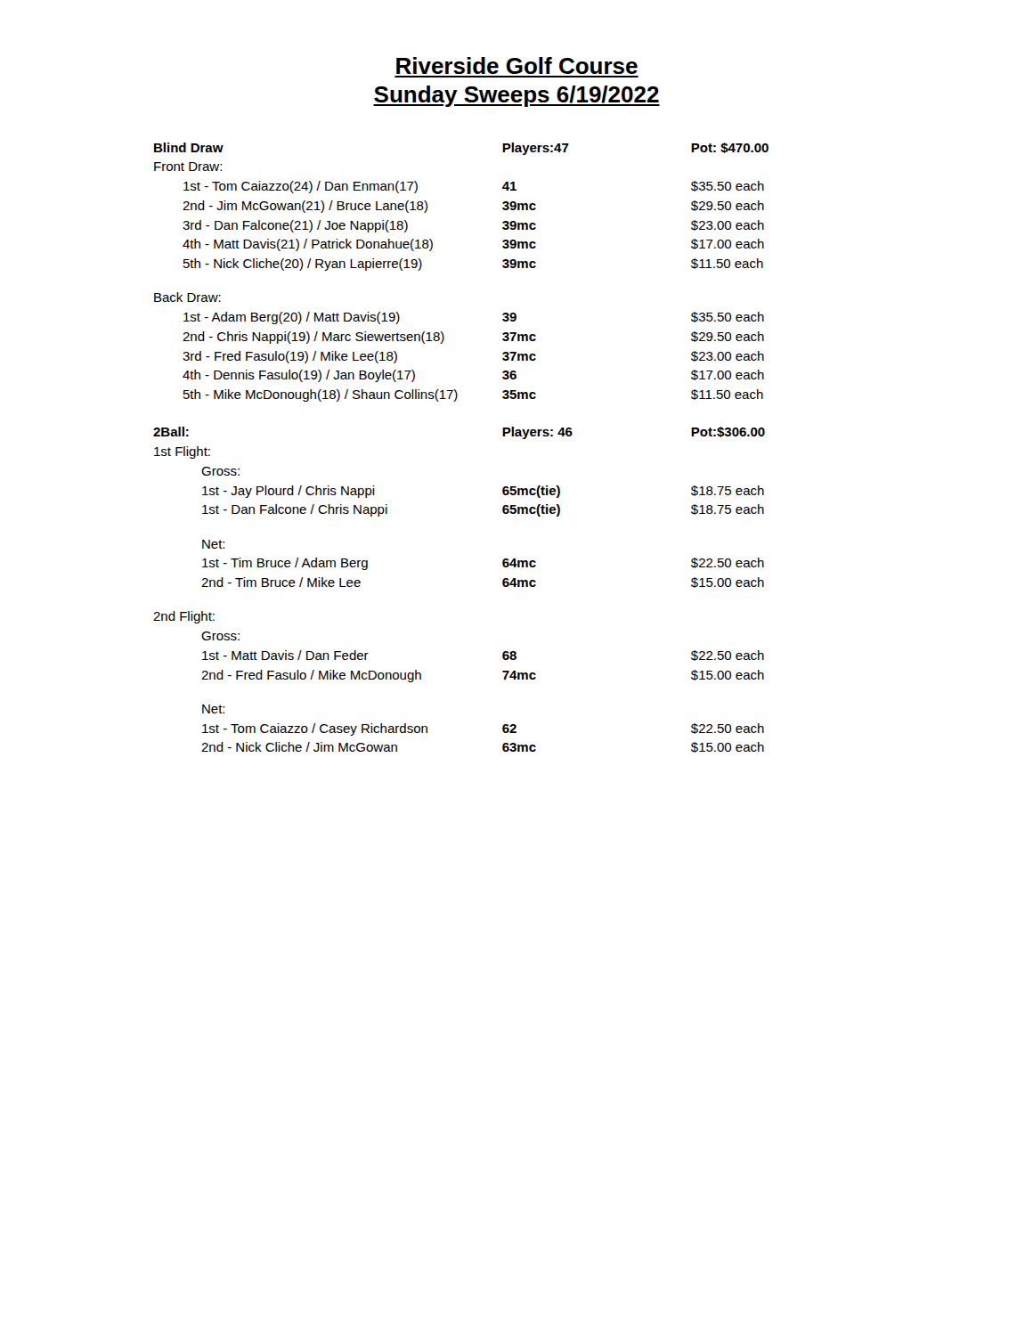Riverside Golf CourseSunday Sweeps 6/19/2022
| Blind Draw | Players:47 | Pot: $470.00 |
| Front Draw: | | |
| 1st - Tom Caiazzo(24) / Dan Enman(17) | 41 | $35.50 each |
| 2nd - Jim McGowan(21) / Bruce Lane(18) | 39mc | $29.50 each |
| 3rd - Dan Falcone(21) / Joe Nappi(18) | 39mc | $23.00 each |
| 4th - Matt Davis(21) / Patrick Donahue(18) | 39mc | $17.00 each |
| 5th - Nick Cliche(20) / Ryan Lapierre(19) | 39mc | $11.50 each |
| Back Draw: | | |
| 1st - Adam Berg(20) / Matt Davis(19) | 39 | $35.50 each |
| 2nd - Chris Nappi(19) / Marc Siewertsen(18) | 37mc | $29.50 each |
| 3rd - Fred Fasulo(19) / Mike Lee(18) | 37mc | $23.00 each |
| 4th - Dennis Fasulo(19) / Jan Boyle(17) | 36 | $17.00 each |
| 5th - Mike McDonough(18) / Shaun Collins(17) | 35mc | $11.50 each |
| 2Ball: | Players: 46 | Pot:$306.00 |
| 1st Flight: | | |
| Gross: | | |
| 1st - Jay Plourd / Chris Nappi | 65mc(tie) | $18.75 each |
| 1st - Dan Falcone / Chris Nappi | 65mc(tie) | $18.75 each |
| Net: | | |
| 1st - Tim Bruce / Adam Berg | 64mc | $22.50 each |
| 2nd - Tim Bruce / Mike Lee | 64mc | $15.00 each |
| 2nd Flight: | | |
| Gross: | | |
| 1st - Matt Davis / Dan Feder | 68 | $22.50 each |
| 2nd - Fred Fasulo / Mike McDonough | 74mc | $15.00 each |
| Net: | | |
| 1st - Tom Caiazzo / Casey Richardson | 62 | $22.50 each |
| 2nd - Nick Cliche / Jim McGowan | 63mc | $15.00 each |